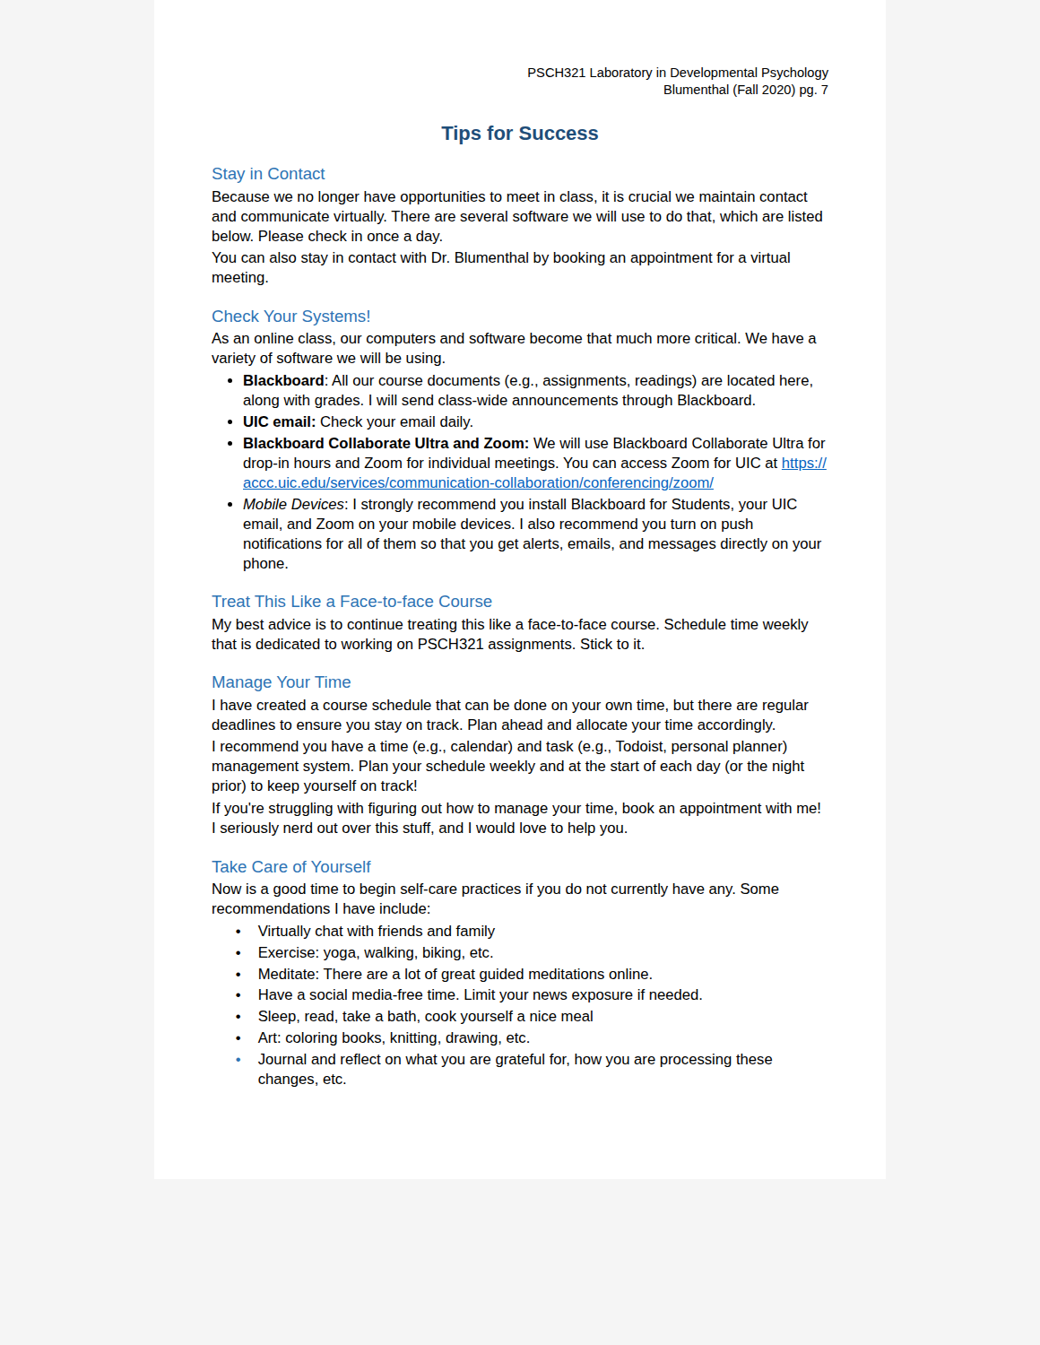PSCH321 Laboratory in Developmental Psychology
Blumenthal (Fall 2020) pg. 7
Tips for Success
Stay in Contact
Because we no longer have opportunities to meet in class, it is crucial we maintain contact and communicate virtually. There are several software we will use to do that, which are listed below. Please check in once a day.
You can also stay in contact with Dr. Blumenthal by booking an appointment for a virtual meeting.
Check Your Systems!
As an online class, our computers and software become that much more critical. We have a variety of software we will be using.
Blackboard: All our course documents (e.g., assignments, readings) are located here, along with grades. I will send class-wide announcements through Blackboard.
UIC email: Check your email daily.
Blackboard Collaborate Ultra and Zoom: We will use Blackboard Collaborate Ultra for drop-in hours and Zoom for individual meetings. You can access Zoom for UIC at https://accc.uic.edu/services/communication-collaboration/conferencing/zoom/
Mobile Devices: I strongly recommend you install Blackboard for Students, your UIC email, and Zoom on your mobile devices. I also recommend you turn on push notifications for all of them so that you get alerts, emails, and messages directly on your phone.
Treat This Like a Face-to-face Course
My best advice is to continue treating this like a face-to-face course. Schedule time weekly that is dedicated to working on PSCH321 assignments. Stick to it.
Manage Your Time
I have created a course schedule that can be done on your own time, but there are regular deadlines to ensure you stay on track. Plan ahead and allocate your time accordingly.
I recommend you have a time (e.g., calendar) and task (e.g., Todoist, personal planner) management system. Plan your schedule weekly and at the start of each day (or the night prior) to keep yourself on track!
If you're struggling with figuring out how to manage your time, book an appointment with me! I seriously nerd out over this stuff, and I would love to help you.
Take Care of Yourself
Now is a good time to begin self-care practices if you do not currently have any. Some recommendations I have include:
Virtually chat with friends and family
Exercise: yoga, walking, biking, etc.
Meditate: There are a lot of great guided meditations online.
Have a social media-free time. Limit your news exposure if needed.
Sleep, read, take a bath, cook yourself a nice meal
Art: coloring books, knitting, drawing, etc.
Journal and reflect on what you are grateful for, how you are processing these changes, etc.